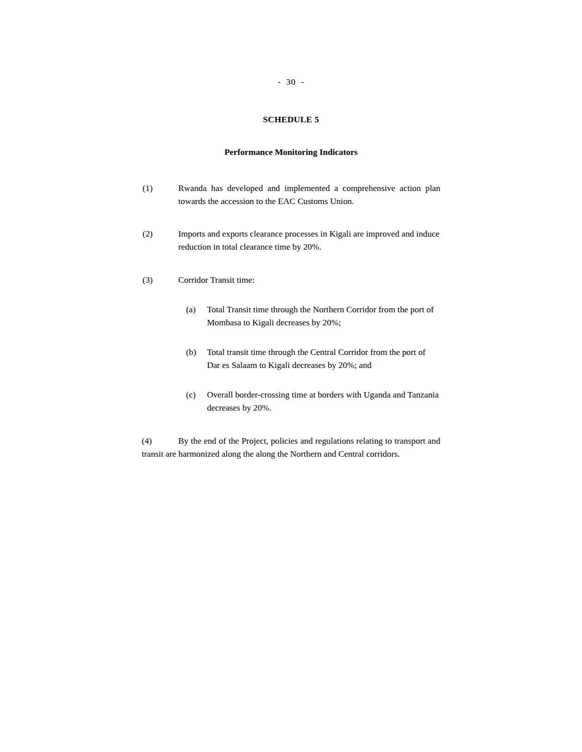- 30 -
SCHEDULE 5
Performance Monitoring Indicators
(1) Rwanda has developed and implemented a comprehensive action plan towards the accession to the EAC Customs Union.
(2) Imports and exports clearance processes in Kigali are improved and induce reduction in total clearance time by 20%.
(3) Corridor Transit time:
(a) Total Transit time through the Northern Corridor from the port of Mombasa to Kigali decreases by 20%;
(b) Total transit time through the Central Corridor from the port of Dar es Salaam to Kigali decreases by 20%; and
(c) Overall border-crossing time at borders with Uganda and Tanzania decreases by 20%.
(4) By the end of the Project, policies and regulations relating to transport and transit are harmonized along the along the Northern and Central corridors.